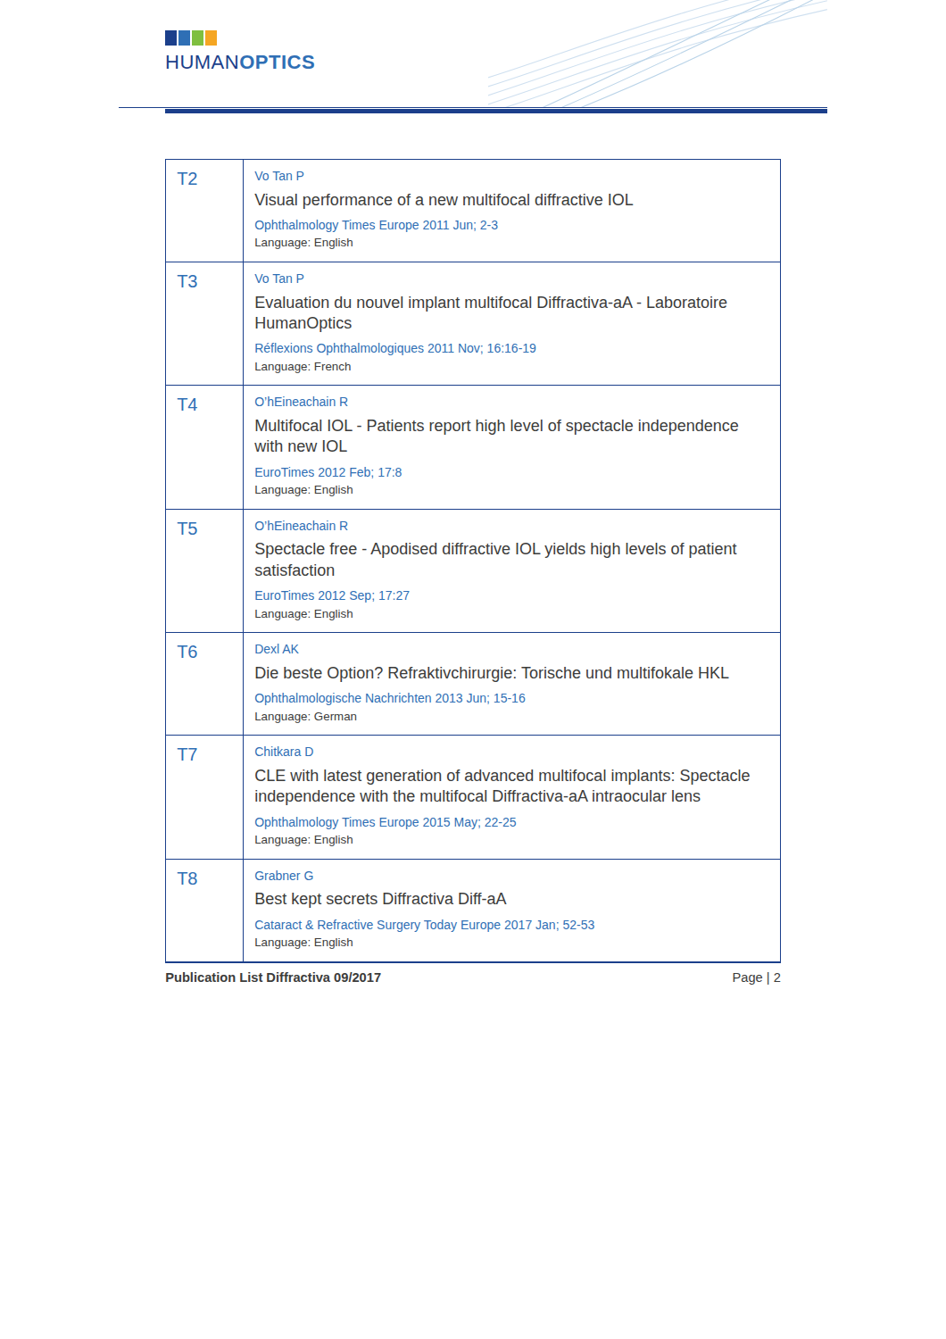HUMANOPTICS
| T2 | Vo Tan P Visual performance of a new multifocal diffractive IOL Ophthalmology Times Europe 2011 Jun; 2-3 Language: English |
| T3 | Vo Tan P Evaluation du nouvel implant multifocal Diffractiva-aA - Laboratoire HumanOptics Réflexions Ophthalmologiques 2011 Nov; 16:16-19 Language: French |
| T4 | O’hEineachain R Multifocal IOL - Patients report high level of spectacle independence with new IOL EuroTimes 2012 Feb; 17:8 Language: English |
| T5 | O’hEineachain R Spectacle free - Apodised diffractive IOL yields high levels of patient satisfaction EuroTimes 2012 Sep; 17:27 Language: English |
| T6 | Dexl AK Die beste Option? Refraktivchirurgie: Torische und multifokale HKL Ophthalmologische Nachrichten 2013 Jun; 15-16 Language: German |
| T7 | Chitkara D CLE with latest generation of advanced multifocal implants: Spectacle independence with the multifocal Diffractiva-aA intraocular lens Ophthalmology Times Europe 2015 May; 22-25 Language: English |
| T8 | Grabner G Best kept secrets Diffractiva Diff-aA Cataract & Refractive Surgery Today Europe 2017 Jan; 52-53 Language: English |
Publication List Diffractiva 09/2017
Page | 2